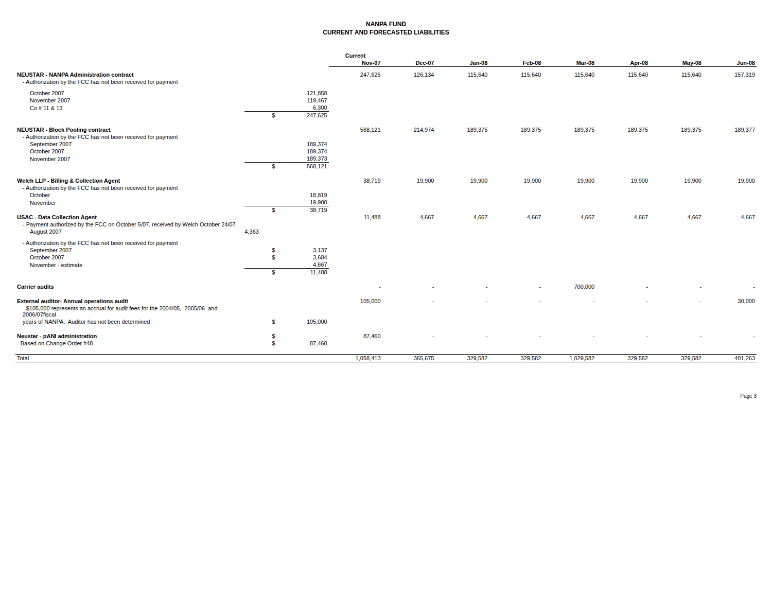NANPA FUND
CURRENT AND FORECASTED LIABILITIES
| | | | Current | |
| | | | Nov-07 | Dec-07 | Jan-08 | Feb-08 | Mar-08 | Apr-08 | May-08 | Jun-08 |
| NEUSTAR - NANPA Administration contract | | | 247,625 | 126,134 | 115,640 | 115,640 | 115,640 | 115,640 | 115,640 | 157,319 |
| - Authorization by the FCC has not been received for payment | |
| October 2007 | | 121,858 | |
| November 2007 | | 119,467 | |
| Co # 11 & 13 | | 6,300 | |
| | $ | 247,625 | |
| NEUSTAR - Block Pooling contract | | | 568,121 | 214,974 | 189,375 | 189,375 | 189,375 | 189,375 | 189,375 | 189,377 |
| - Authorization by the FCC has not been received for payment | |
| September 2007 | | 189,374 | |
| October 2007 | | 189,374 | |
| November 2007 | | 189,373 | |
| | $ | 568,121 | |
| Welch LLP - Billing & Collection Agent | | | 38,719 | 19,900 | 19,900 | 19,900 | 19,900 | 19,900 | 19,900 | 19,900 |
| - Authorization by the FCC has not been received for payment | |
| October | | 18,819 | |
| November | | 19,900 | |
| | $ | 38,719 | |
| USAC - Data Collection Agent | | | 11,488 | 4,667 | 4,667 | 4,667 | 4,667 | 4,667 | 4,667 | 4,667 |
| - Payment authorized by the FCC on October 5/07, received by Welch October 24/07 | |
| August 2007 | 4,363 | |
| - Authorization by the FCC has not been received for payment | |
| September 2007 | $ | 3,137 | |
| October 2007 | $ | 3,684 | |
| November - estimate | | 4,667 | |
| | $ | 11,488 | |
| Carrier audits | | | - | - | - | - | 700,000 | - | - | - |
| External auditor- Annual operations audit | | | 105,000 | - | - | - | - | - | - | 30,000 |
| - $105,000 represents an accrual for audit fees for the 2004/05, 2005/06 and 2006/07fiscal | |
| years of NANPA. Auditor has not been determined | $ | 105,000 | |
| Neustar - pANI administration | $ | - | 87,460 | - | - | - | - | - | - | - |
| - Based on Change Order #48 | $ | 87,460 | |
| Total | | | 1,058,413 | 365,675 | 329,582 | 329,582 | 1,029,582 | 329,582 | 329,582 | 401,263 |
Page 3